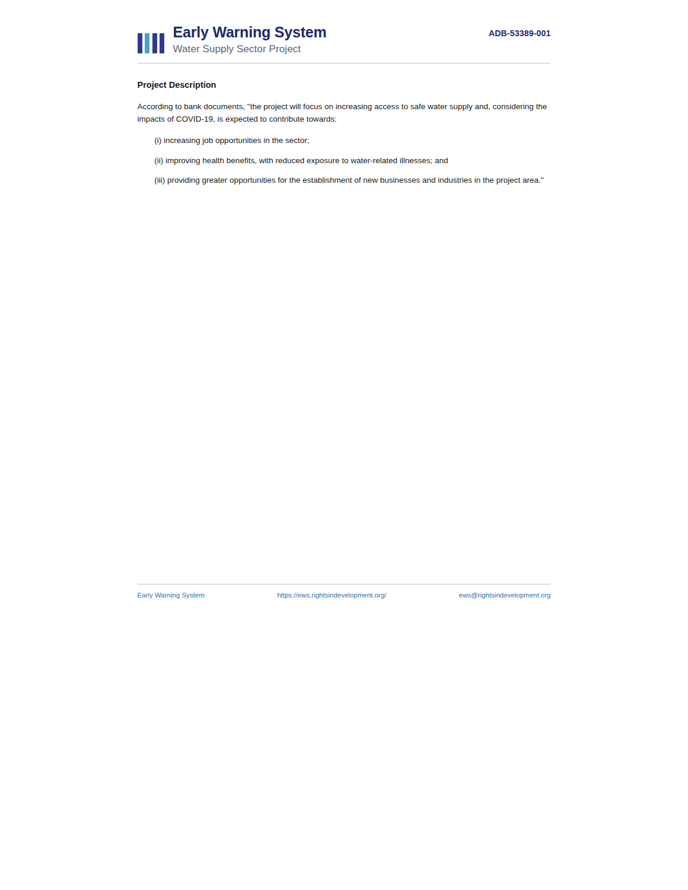Early Warning System
Water Supply Sector Project
ADB-53389-001
Project Description
According to bank documents, "the project will focus on increasing access to safe water supply and, considering the impacts of COVID-19, is expected to contribute towards:
(i) increasing job opportunities in the sector;
(ii) improving health benefits, with reduced exposure to water-related illnesses; and
(iii) providing greater opportunities for the establishment of new businesses and industries in the project area."
Early Warning System
https://ews.rightsindevelopment.org/
ews@rightsindevelopment.org